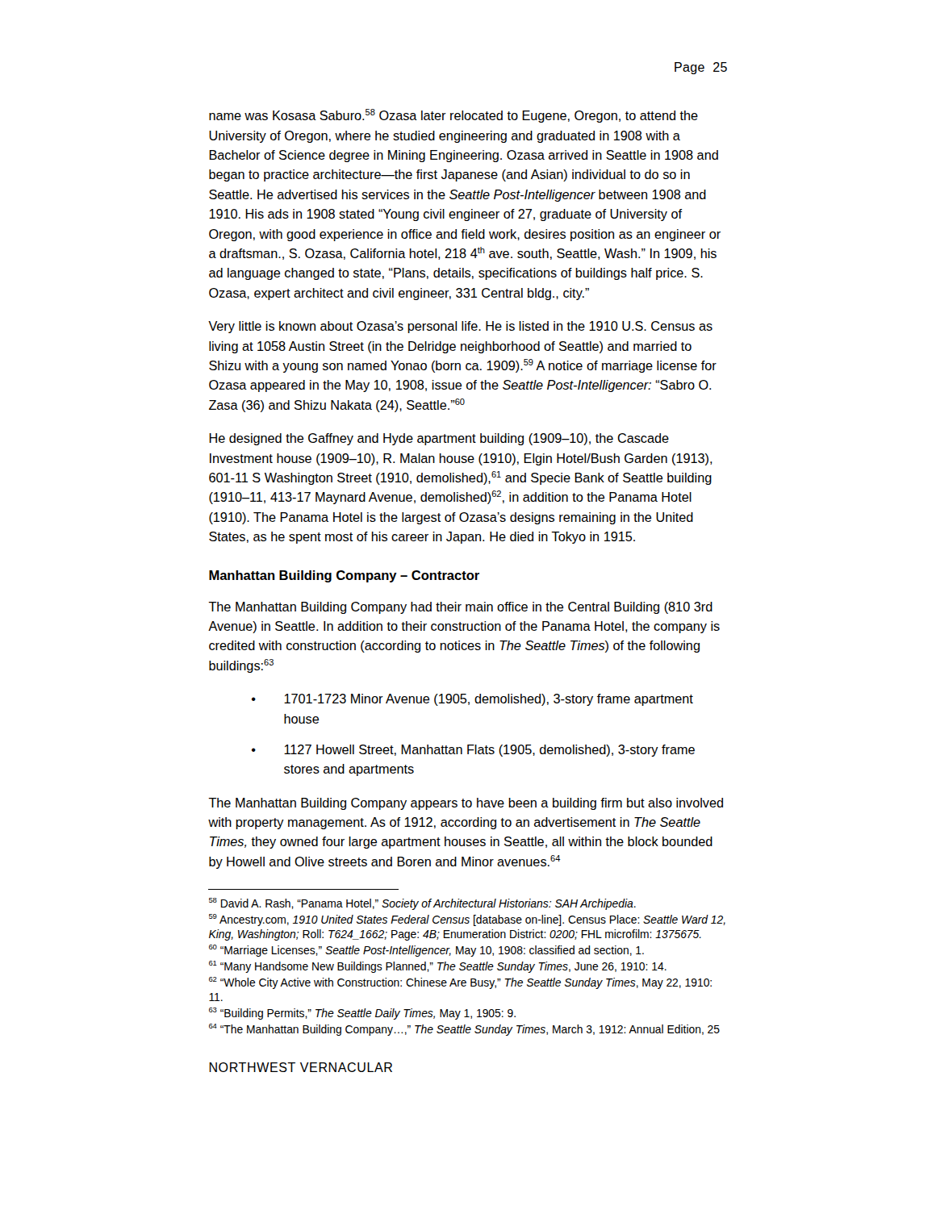Page 25
name was Kosasa Saburo.58 Ozasa later relocated to Eugene, Oregon, to attend the University of Oregon, where he studied engineering and graduated in 1908 with a Bachelor of Science degree in Mining Engineering. Ozasa arrived in Seattle in 1908 and began to practice architecture—the first Japanese (and Asian) individual to do so in Seattle. He advertised his services in the Seattle Post-Intelligencer between 1908 and 1910. His ads in 1908 stated “Young civil engineer of 27, graduate of University of Oregon, with good experience in office and field work, desires position as an engineer or a draftsman., S. Ozasa, California hotel, 218 4th ave. south, Seattle, Wash.” In 1909, his ad language changed to state, “Plans, details, specifications of buildings half price. S. Ozasa, expert architect and civil engineer, 331 Central bldg., city.”
Very little is known about Ozasa’s personal life. He is listed in the 1910 U.S. Census as living at 1058 Austin Street (in the Delridge neighborhood of Seattle) and married to Shizu with a young son named Yonao (born ca. 1909).59 A notice of marriage license for Ozasa appeared in the May 10, 1908, issue of the Seattle Post-Intelligencer: “Sabro O. Zasa (36) and Shizu Nakata (24), Seattle.”60
He designed the Gaffney and Hyde apartment building (1909–10), the Cascade Investment house (1909–10), R. Malan house (1910), Elgin Hotel/Bush Garden (1913), 601-11 S Washington Street (1910, demolished),61 and Specie Bank of Seattle building (1910–11, 413-17 Maynard Avenue, demolished)62, in addition to the Panama Hotel (1910). The Panama Hotel is the largest of Ozasa’s designs remaining in the United States, as he spent most of his career in Japan. He died in Tokyo in 1915.
Manhattan Building Company – Contractor
The Manhattan Building Company had their main office in the Central Building (810 3rd Avenue) in Seattle. In addition to their construction of the Panama Hotel, the company is credited with construction (according to notices in The Seattle Times) of the following buildings:63
1701-1723 Minor Avenue (1905, demolished), 3-story frame apartment house
1127 Howell Street, Manhattan Flats (1905, demolished), 3-story frame stores and apartments
The Manhattan Building Company appears to have been a building firm but also involved with property management. As of 1912, according to an advertisement in The Seattle Times, they owned four large apartment houses in Seattle, all within the block bounded by Howell and Olive streets and Boren and Minor avenues.64
58 David A. Rash, “Panama Hotel,” Society of Architectural Historians: SAH Archipedia.
59 Ancestry.com, 1910 United States Federal Census [database on-line]. Census Place: Seattle Ward 12, King, Washington; Roll: T624_1662; Page: 4B; Enumeration District: 0200; FHL microfilm: 1375675.
60 “Marriage Licenses,” Seattle Post-Intelligencer, May 10, 1908: classified ad section, 1.
61 “Many Handsome New Buildings Planned,” The Seattle Sunday Times, June 26, 1910: 14.
62 “Whole City Active with Construction: Chinese Are Busy,” The Seattle Sunday Times, May 22, 1910: 11.
63 “Building Permits,” The Seattle Daily Times, May 1, 1905: 9.
64 “The Manhattan Building Company…,” The Seattle Sunday Times, March 3, 1912: Annual Edition, 25
NORTHWEST VERNACULAR